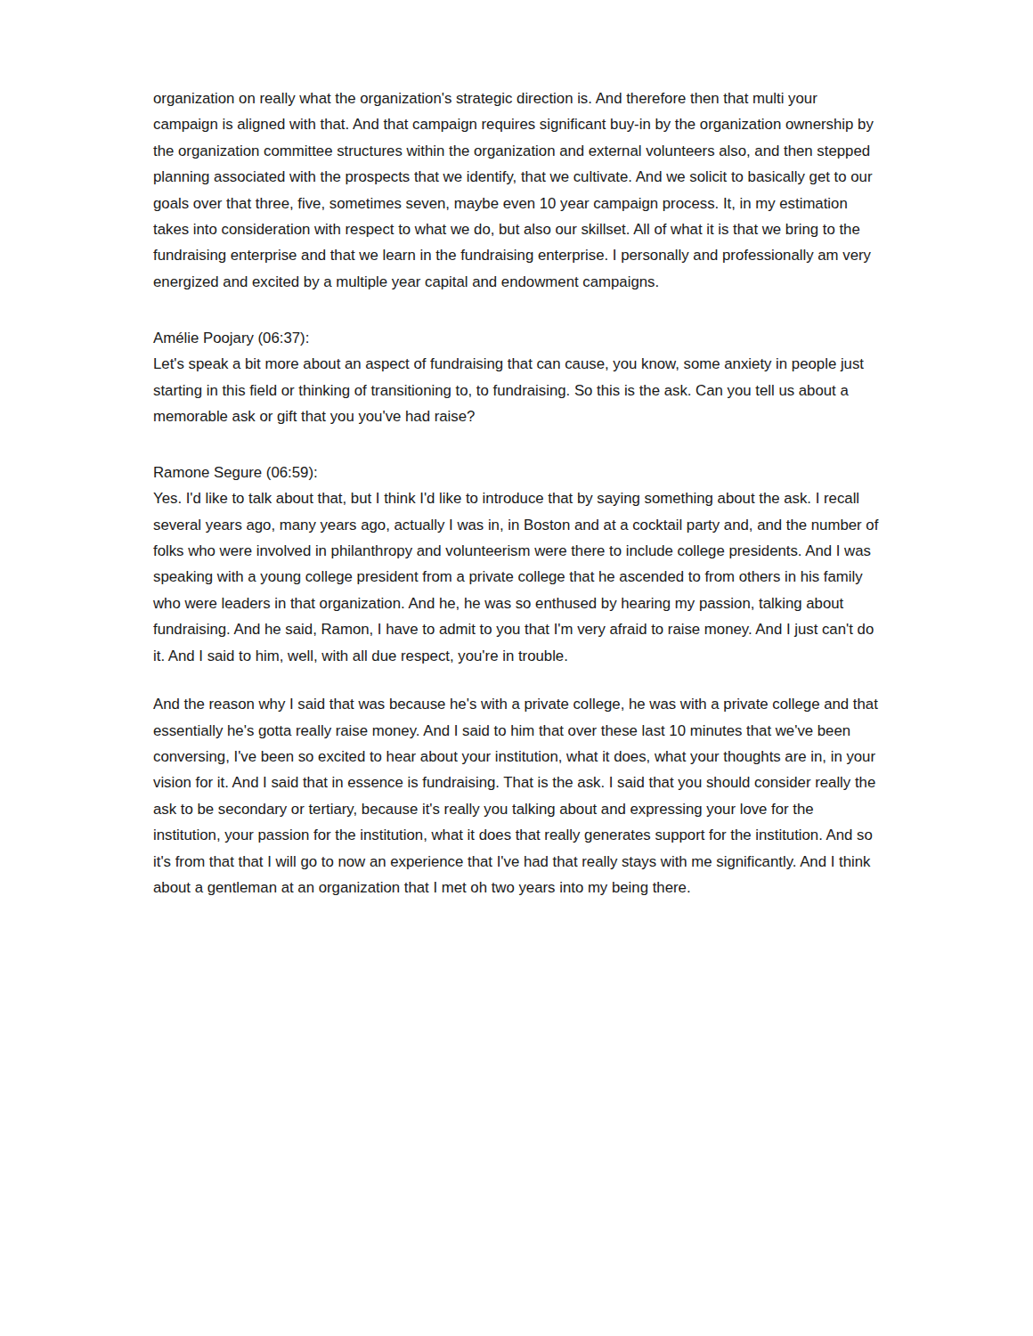organization on really what the organization's strategic direction is. And therefore then that multi your campaign is aligned with that. And that campaign requires significant buy-in by the organization ownership by the organization committee structures within the organization and external volunteers also, and then stepped planning associated with the prospects that we identify, that we cultivate. And we solicit to basically get to our goals over that three, five, sometimes seven, maybe even 10 year campaign process. It, in my estimation takes into consideration with respect to what we do, but also our skillset. All of what it is that we bring to the fundraising enterprise and that we learn in the fundraising enterprise. I personally and professionally am very energized and excited by a multiple year capital and endowment campaigns.
Amélie Poojary (06:37):
Let's speak a bit more about an aspect of fundraising that can cause, you know, some anxiety in people just starting in this field or thinking of transitioning to, to fundraising. So this is the ask. Can you tell us about a memorable ask or gift that you you've had raise?
Ramone Segure (06:59):
Yes. I'd like to talk about that, but I think I'd like to introduce that by saying something about the ask. I recall several years ago, many years ago, actually I was in, in Boston and at a cocktail party and, and the number of folks who were involved in philanthropy and volunteerism were there to include college presidents. And I was speaking with a young college president from a private college that he ascended to from others in his family who were leaders in that organization. And he, he was so enthused by hearing my passion, talking about fundraising. And he said, Ramon, I have to admit to you that I'm very afraid to raise money. And I just can't do it. And I said to him, well, with all due respect, you're in trouble.
And the reason why I said that was because he's with a private college, he was with a private college and that essentially he's gotta really raise money. And I said to him that over these last 10 minutes that we've been conversing, I've been so excited to hear about your institution, what it does, what your thoughts are in, in your vision for it. And I said that in essence is fundraising. That is the ask. I said that you should consider really the ask to be secondary or tertiary, because it's really you talking about and expressing your love for the institution, your passion for the institution, what it does that really generates support for the institution. And so it's from that that I will go to now an experience that I've had that really stays with me significantly. And I think about a gentleman at an organization that I met oh two years into my being there.